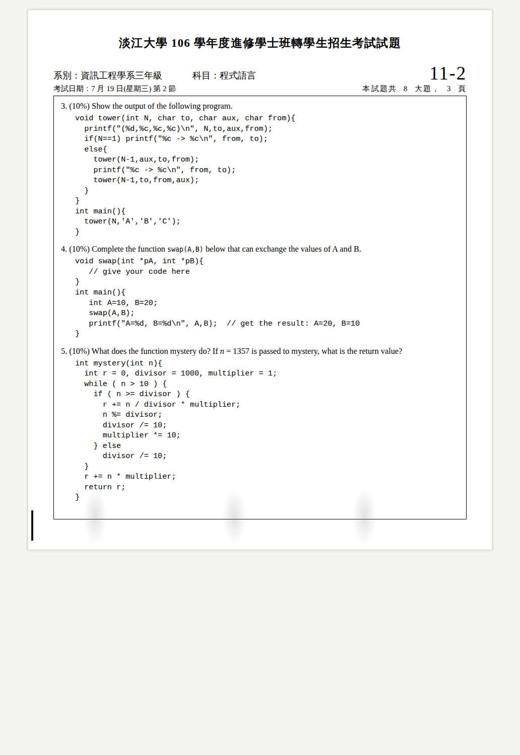淡江大學 106 學年度進修學士班轉學生招生考試試題
系別：資訊工程學系三年級
科目：程式語言
11-2
考試日期：7 月 19 日(星期三) 第 2 節
本試題共 8 大題， 3 頁
3. (10%) Show the output of the following program.
void tower(int N, char to, char aux, char from){
  printf("(%d,%c,%c,%c)\n", N,to,aux,from);
  if(N==1) printf("%c -> %c\n", from, to);
  else{
    tower(N-1,aux,to,from);
    printf("%c -> %c\n", from, to);
    tower(N-1,to,from,aux);
  }
}
int main(){
  tower(N,'A','B','C');
}
4. (10%) Complete the function swap(A,B) below that can exchange the values of A and B.
void swap(int *pA, int *pB){
   // give your code here
}
int main(){
   int A=10, B=20;
   swap(A,B);
   printf("A=%d, B=%d\n", A,B);  // get the result: A=20, B=10
}
5. (10%) What does the function mystery do? If n = 1357 is passed to mystery, what is the return value?
int mystery(int n){
  int r = 0, divisor = 1000, multiplier = 1;
  while ( n > 10 ) {
    if ( n >= divisor ) {
      r += n / divisor * multiplier;
      n %= divisor;
      divisor /= 10;
      multiplier *= 10;
    } else
      divisor /= 10;
  }
  r += n * multiplier;
  return r;
}